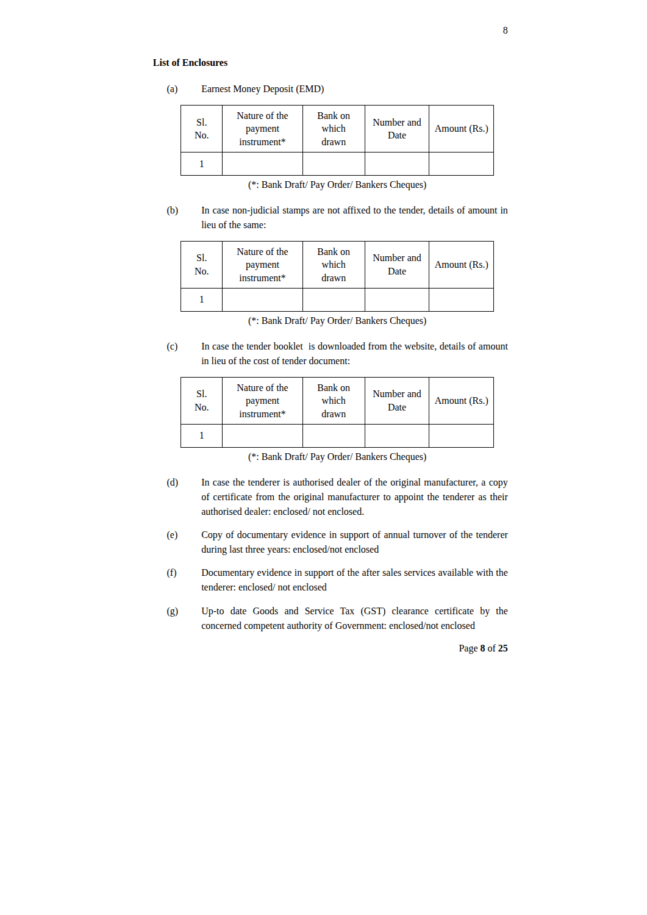8
List of Enclosures
(a)
Earnest Money Deposit (EMD)
| Sl. No. | Nature of the payment instrument* | Bank on which drawn | Number and Date | Amount (Rs.) |
| --- | --- | --- | --- | --- |
| 1 | | | | |
(*: Bank Draft/ Pay Order/ Bankers Cheques)
(b)
In case non-judicial stamps are not affixed to the tender, details of amount in lieu of the same:
| Sl. No. | Nature of the payment instrument* | Bank on which drawn | Number and Date | Amount (Rs.) |
| --- | --- | --- | --- | --- |
| 1 | | | | |
(*: Bank Draft/ Pay Order/ Bankers Cheques)
(c)
In case the tender booklet is downloaded from the website, details of amount in lieu of the cost of tender document:
| Sl. No. | Nature of the payment instrument* | Bank on which drawn | Number and Date | Amount (Rs.) |
| --- | --- | --- | --- | --- |
| 1 | | | | |
(*: Bank Draft/ Pay Order/ Bankers Cheques)
(d)
In case the tenderer is authorised dealer of the original manufacturer, a copy of certificate from the original manufacturer to appoint the tenderer as their authorised dealer: enclosed/ not enclosed.
(e)
Copy of documentary evidence in support of annual turnover of the tenderer during last three years: enclosed/not enclosed
(f)
Documentary evidence in support of the after sales services available with the tenderer: enclosed/ not enclosed
(g)
Up-to date Goods and Service Tax (GST) clearance certificate by the concerned competent authority of Government: enclosed/not enclosed
Page 8 of 25